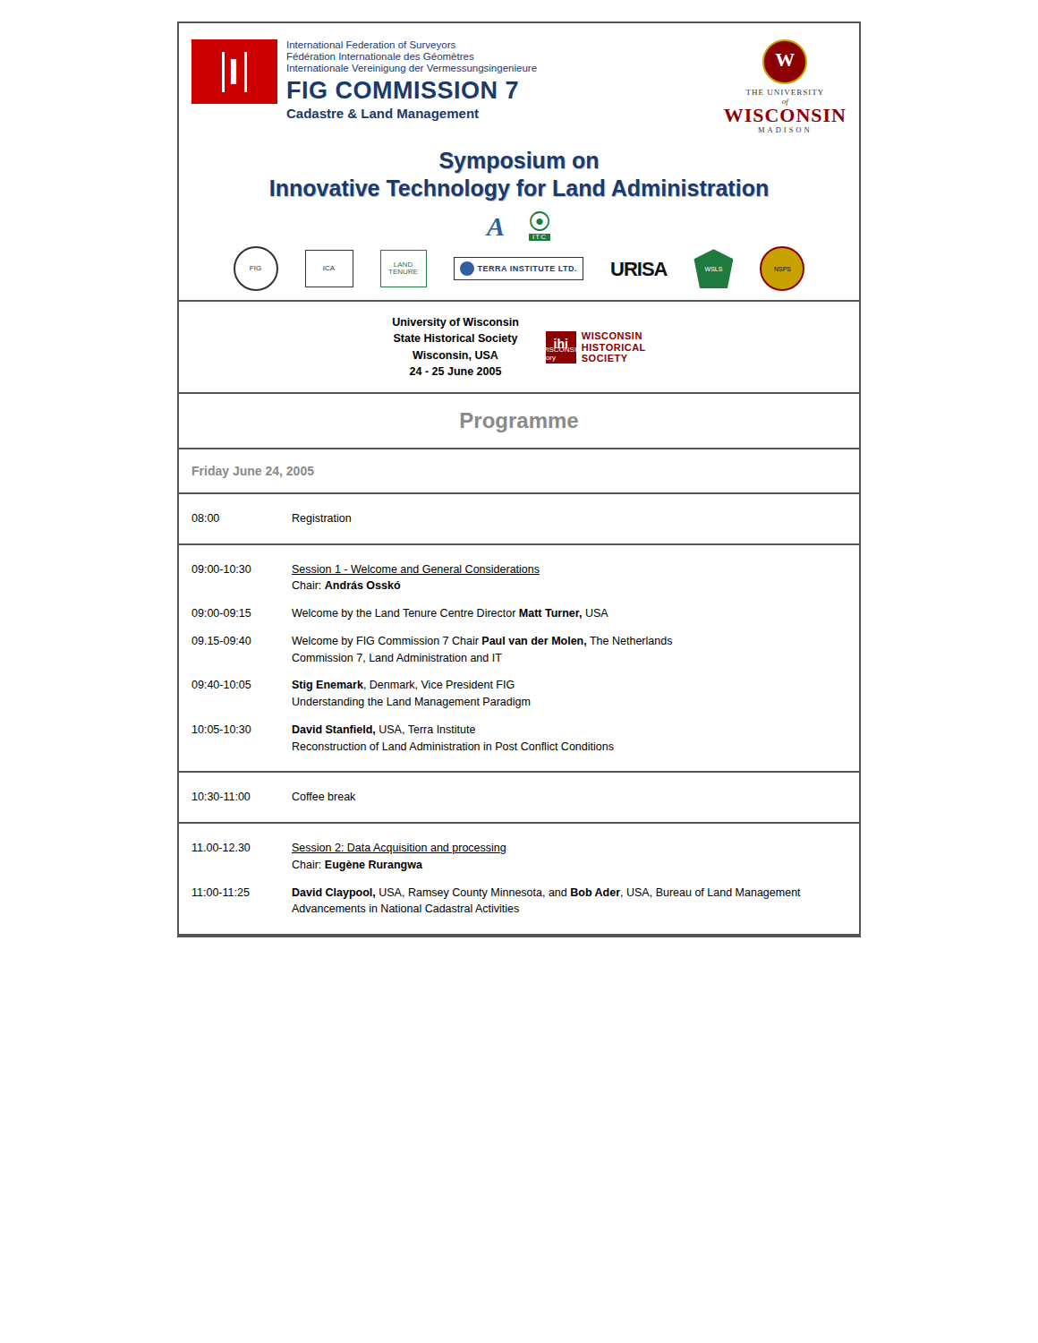I
International Federation of Surveyors
Fédération Internationale des Géomètres
Internationale Vereinigung der Vermessungsingenieure
FIG COMMISSION 7
Cadastre & Land Management
THE UNIVERSITY
of
WISCONSIN
MADISON
Symposium on
Innovative Technology for Land Administration
A
⦿
ITC
FIG
ICA
LAND
TENURE
TERRA INSTITUTE LTD.
URISA
WSLS
NSPS
University of Wisconsin
State Historical Society
Wisconsin, USA
24 - 25 June 2005
WISCONSIN
story
WISCONSIN
HISTORICAL
SOCIETY
Programme
Friday June 24, 2005
| 08:00 | Registration |
| 09:00-10:30 | Session 1 - Welcome and General Considerations Chair: András Osskó |
| 09:00-09:15 | Welcome by the Land Tenure Centre Director Matt Turner, USA |
| 09.15-09:40 | Welcome by FIG Commission 7 Chair Paul van der Molen, The Netherlands Commission 7, Land Administration and IT |
| 09:40-10:05 | Stig Enemark , Denmark, Vice President FIG Understanding the Land Management Paradigm |
| 10:05-10:30 | David Stanfield, USA, Terra Institute Reconstruction of Land Administration in Post Conflict Conditions |
| 10:30-11:00 | Coffee break |
| 11.00-12.30 | Session 2: Data Acquisition and processing Chair: Eugène Rurangwa |
| 11:00-11:25 | David Claypool, USA, Ramsey County Minnesota, and Bob Ader , USA, Bureau of Land Management Advancements in National Cadastral Activities |